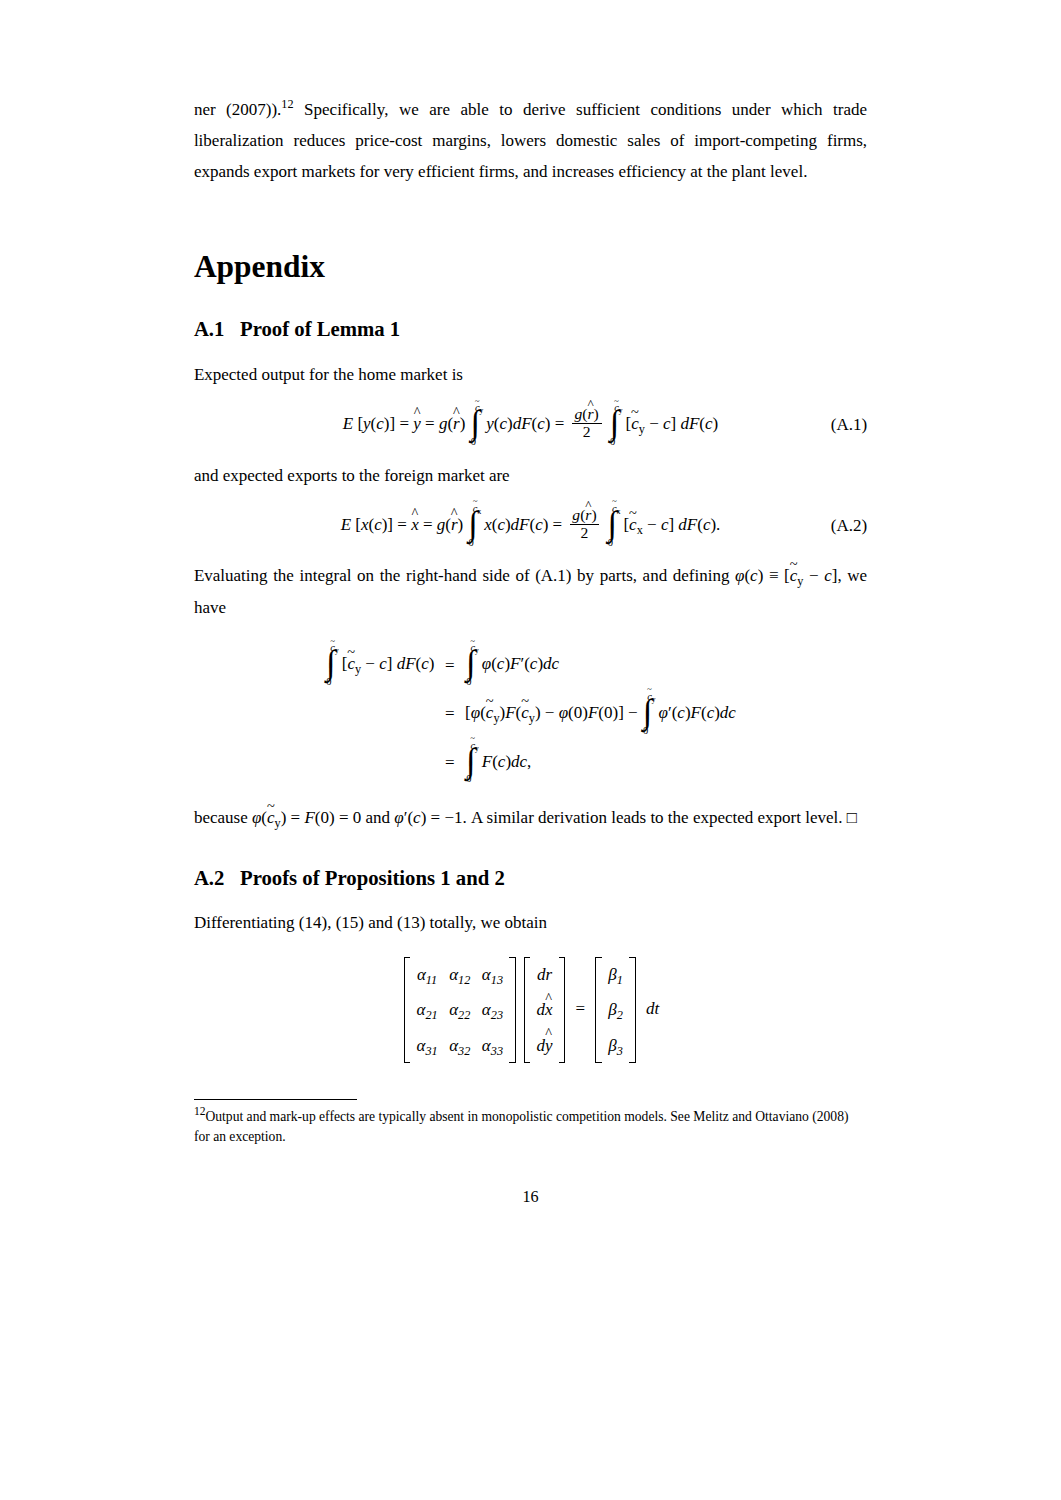ner (2007)).12 Specifically, we are able to derive sufficient conditions under which trade liberalization reduces price-cost margins, lowers domestic sales of import-competing firms, expands export markets for very efficient firms, and increases efficiency at the plant level.
Appendix
A.1 Proof of Lemma 1
Expected output for the home market is
E [y(c)] = ^y = g(^r) ~cy∫0 y(c)dF(c) = g(^r) 2 ~cy∫0 [~cy − c] dF(c) (A.1)
and expected exports to the foreign market are
E [x(c)] = ^x = g(^r) ~cx∫0 x(c)dF(c) = g(^r) 2 ~cx∫0 [~cx − c] dF(c). (A.2)
Evaluating the integral on the right-hand side of (A.1) by parts, and defining φ(c) ≡ [~cy − c], we have
| ~ c y ∫ 0 [ ~ c y − c ] dF ( c ) | = | ~ c y ∫ 0 φ ( c ) F ′( c ) dc |
| | = | [ φ ( ~ c y ) F ( ~ c y ) − φ (0) F (0)] − ~ c y ∫ 0 φ ′( c ) F ( c ) dc |
| | = | ~ c y ∫ 0 F ( c ) dc , |
because φ(~cy) = F(0) = 0 and φ′(c) = −1. A similar derivation leads to the expected export level. □
A.2 Proofs of Propositions 1 and 2
Differentiating (14), (15) and (13) totally, we obtain
| α 11 | α 12 | α 13 |
| α 21 | α 22 | α 23 |
| α 31 | α 32 | α 33 |
| dr |
| d ^ x |
| d ^ y |
=
| β 1 |
| β 2 |
| β 3 |
dt
12Output and mark-up effects are typically absent in monopolistic competition models. See Melitz and Ottaviano (2008) for an exception.
16